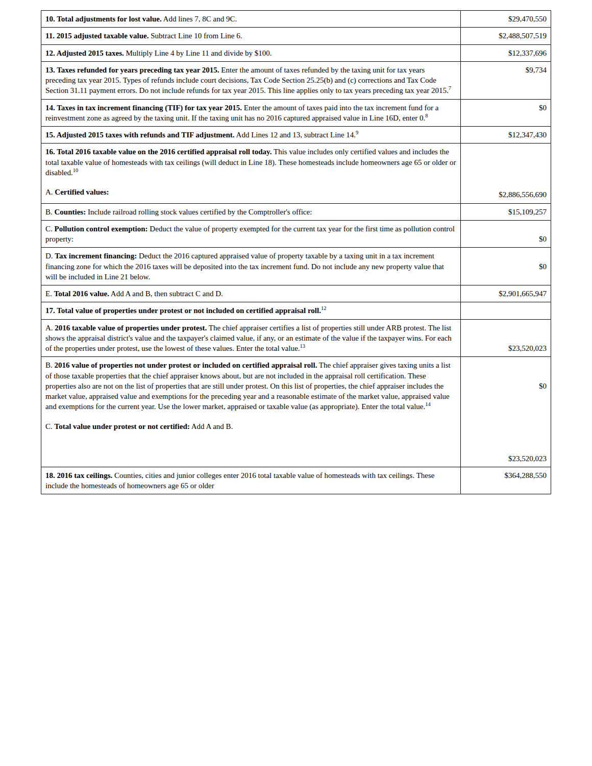| 10. Total adjustments for lost value. Add lines 7, 8C and 9C. | $29,470,550 |
| 11. 2015 adjusted taxable value. Subtract Line 10 from Line 6. | $2,488,507,519 |
| 12. Adjusted 2015 taxes. Multiply Line 4 by Line 11 and divide by $100. | $12,337,696 |
| 13. Taxes refunded for years preceding tax year 2015. Enter the amount of taxes refunded by the taxing unit for tax years preceding tax year 2015. Types of refunds include court decisions, Tax Code Section 25.25(b) and (c) corrections and Tax Code Section 31.11 payment errors. Do not include refunds for tax year 2015. This line applies only to tax years preceding tax year 2015. 7 | $9,734 |
| 14. Taxes in tax increment financing (TIF) for tax year 2015. Enter the amount of taxes paid into the tax increment fund for a reinvestment zone as agreed by the taxing unit. If the taxing unit has no 2016 captured appraised value in Line 16D, enter 0. 8 | $0 |
| 15. Adjusted 2015 taxes with refunds and TIF adjustment. Add Lines 12 and 13, subtract Line 14. 9 | $12,347,430 |
| 16. Total 2016 taxable value on the 2016 certified appraisal roll today. This value includes only certified values and includes the total taxable value of homesteads with tax ceilings (will deduct in Line 18). These homesteads include homeowners age 65 or older or disabled. 10 A. Certified values: | $2,886,556,690 |
| B. Counties: Include railroad rolling stock values certified by the Comptroller's office: | $15,109,257 |
| C. Pollution control exemption: Deduct the value of property exempted for the current tax year for the first time as pollution control property: | $0 |
| D. Tax increment financing: Deduct the 2016 captured appraised value of property taxable by a taxing unit in a tax increment financing zone for which the 2016 taxes will be deposited into the tax increment fund. Do not include any new property value that will be included in Line 21 below. | $0 |
| E. Total 2016 value. Add A and B, then subtract C and D. | $2,901,665,947 |
| 17. Total value of properties under protest or not included on certified appraisal roll. 12 | |
| A. 2016 taxable value of properties under protest. The chief appraiser certifies a list of properties still under ARB protest. The list shows the appraisal district's value and the taxpayer's claimed value, if any, or an estimate of the value if the taxpayer wins. For each of the properties under protest, use the lowest of these values. Enter the total value. 13 | $23,520,023 |
| B. 2016 value of properties not under protest or included on certified appraisal roll. The chief appraiser gives taxing units a list of those taxable properties that the chief appraiser knows about, but are not included in the appraisal roll certification. These properties also are not on the list of properties that are still under protest. On this list of properties, the chief appraiser includes the market value, appraised value and exemptions for the preceding year and a reasonable estimate of the market value, appraised value and exemptions for the current year. Use the lower market, appraised or taxable value (as appropriate). Enter the total value. 14 C. Total value under protest or not certified: Add A and B. | $0 $23,520,023 |
| 18. 2016 tax ceilings. Counties, cities and junior colleges enter 2016 total taxable value of homesteads with tax ceilings. These include the homesteads of homeowners age 65 or older | $364,288,550 |